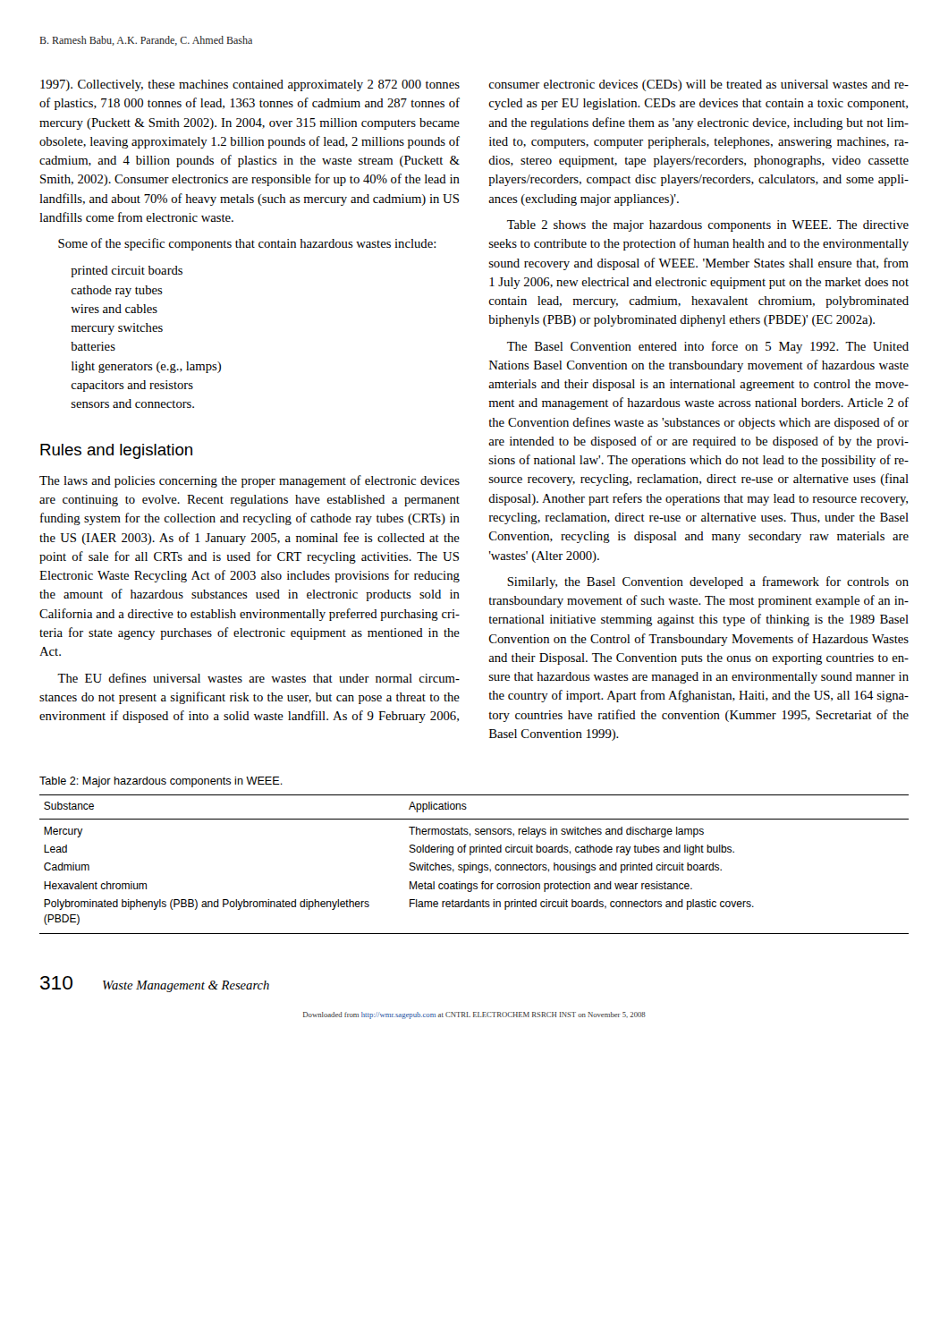B. Ramesh Babu, A.K. Parande, C. Ahmed Basha
1997). Collectively, these machines contained approximately 2 872 000 tonnes of plastics, 718 000 tonnes of lead, 1363 tonnes of cadmium and 287 tonnes of mercury (Puckett & Smith 2002). In 2004, over 315 million computers became obsolete, leaving approximately 1.2 billion pounds of lead, 2 millions pounds of cadmium, and 4 billion pounds of plastics in the waste stream (Puckett & Smith, 2002). Consumer electronics are responsible for up to 40% of the lead in landfills, and about 70% of heavy metals (such as mercury and cadmium) in US landfills come from electronic waste.
Some of the specific components that contain hazardous wastes include:
printed circuit boards
cathode ray tubes
wires and cables
mercury switches
batteries
light generators (e.g., lamps)
capacitors and resistors
sensors and connectors.
Rules and legislation
The laws and policies concerning the proper management of electronic devices are continuing to evolve. Recent regulations have established a permanent funding system for the collection and recycling of cathode ray tubes (CRTs) in the US (IAER 2003). As of 1 January 2005, a nominal fee is collected at the point of sale for all CRTs and is used for CRT recycling activities. The US Electronic Waste Recycling Act of 2003 also includes provisions for reducing the amount of hazardous substances used in electronic products sold in California and a directive to establish environmentally preferred purchasing criteria for state agency purchases of electronic equipment as mentioned in the Act.
The EU defines universal wastes are wastes that under normal circumstances do not present a significant risk to the user, but can pose a threat to the environment if disposed of into a solid waste landfill. As of 9 February 2006, consumer electronic devices (CEDs) will be treated as universal wastes and recycled as per EU legislation. CEDs are devices that contain a toxic component, and the regulations define them as 'any electronic device, including but not limited to, computers, computer peripherals, telephones, answering machines, radios, stereo equipment, tape players/recorders, phonographs, video cassette players/recorders, compact disc players/recorders, calculators, and some appliances (excluding major appliances)'.
Table 2 shows the major hazardous components in WEEE. The directive seeks to contribute to the protection of human health and to the environmentally sound recovery and disposal of WEEE. 'Member States shall ensure that, from 1 July 2006, new electrical and electronic equipment put on the market does not contain lead, mercury, cadmium, hexavalent chromium, polybrominated biphenyls (PBB) or polybrominated diphenyl ethers (PBDE)' (EC 2002a).
The Basel Convention entered into force on 5 May 1992. The United Nations Basel Convention on the transboundary movement of hazardous waste amterials and their disposal is an international agreement to control the movement and management of hazardous waste across national borders. Article 2 of the Convention defines waste as 'substances or objects which are disposed of or are intended to be disposed of or are required to be disposed of by the provisions of national law'. The operations which do not lead to the possibility of resource recovery, recycling, reclamation, direct re-use or alternative uses (final disposal). Another part refers the operations that may lead to resource recovery, recycling, reclamation, direct re-use or alternative uses. Thus, under the Basel Convention, recycling is disposal and many secondary raw materials are 'wastes' (Alter 2000).
Similarly, the Basel Convention developed a framework for controls on transboundary movement of such waste. The most prominent example of an international initiative stemming against this type of thinking is the 1989 Basel Convention on the Control of Transboundary Movements of Hazardous Wastes and their Disposal. The Convention puts the onus on exporting countries to ensure that hazardous wastes are managed in an environmentally sound manner in the country of import. Apart from Afghanistan, Haiti, and the US, all 164 signatory countries have ratified the convention (Kummer 1995, Secretariat of the Basel Convention 1999).
Table 2: Major hazardous components in WEEE.
| Substance | Applications |
| --- | --- |
| Mercury | Thermostats, sensors, relays in switches and discharge lamps |
| Lead | Soldering of printed circuit boards, cathode ray tubes and light bulbs. |
| Cadmium | Switches, spings, connectors, housings and printed circuit boards. |
| Hexavalent chromium | Metal coatings for corrosion protection and wear resistance. |
| Polybrominated biphenyls (PBB) and Polybrominated diphenylethers (PBDE) | Flame retardants in printed circuit boards, connectors and plastic covers. |
310 Waste Management & Research
Downloaded from http://wmr.sagepub.com at CNTRL ELECTROCHEM RSRCH INST on November 5, 2008